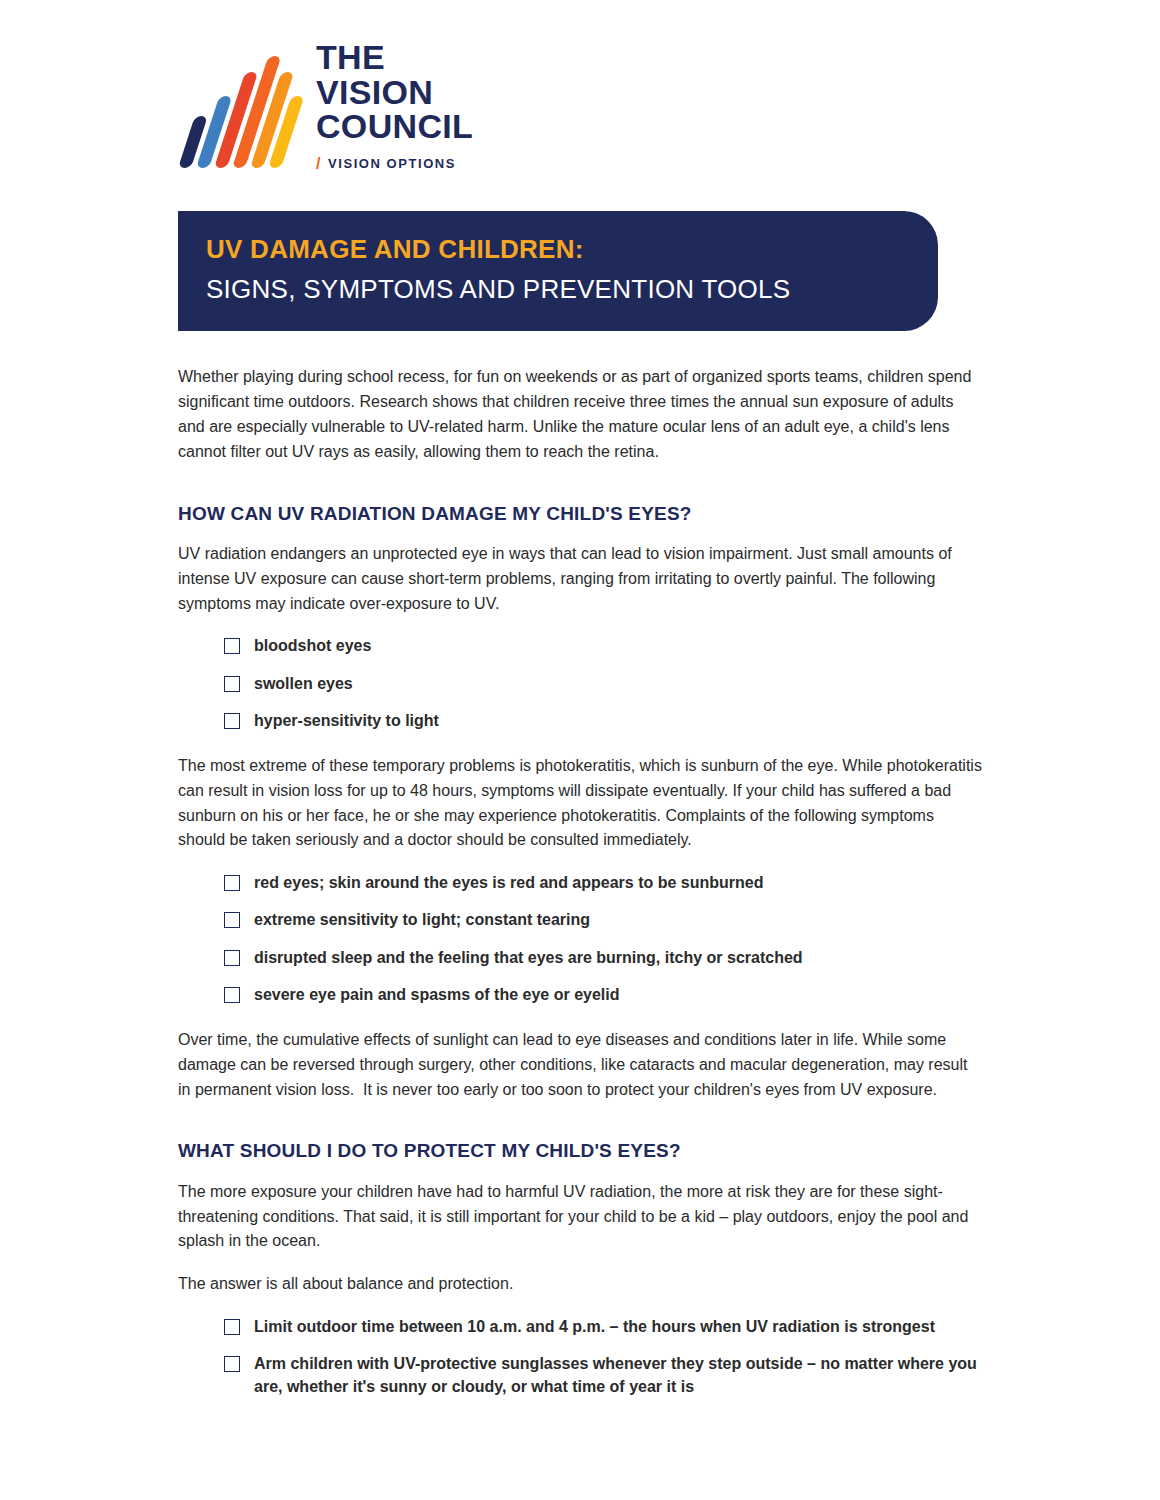THE VISION COUNCIL
/ VISION OPTIONS
UV Damage and Children: Signs, Symptoms and Prevention Tools
Whether playing during school recess, for fun on weekends or as part of organized sports teams, children spend significant time outdoors. Research shows that children receive three times the annual sun exposure of adults and are especially vulnerable to UV-related harm. Unlike the mature ocular lens of an adult eye, a child's lens cannot filter out UV rays as easily, allowing them to reach the retina.
How can UV radiation damage my child's eyes?
UV radiation endangers an unprotected eye in ways that can lead to vision impairment. Just small amounts of intense UV exposure can cause short-term problems, ranging from irritating to overtly painful. The following symptoms may indicate over-exposure to UV.
bloodshot eyes
swollen eyes
hyper-sensitivity to light
The most extreme of these temporary problems is photokeratitis, which is sunburn of the eye. While photokeratitis can result in vision loss for up to 48 hours, symptoms will dissipate eventually. If your child has suffered a bad sunburn on his or her face, he or she may experience photokeratitis. Complaints of the following symptoms should be taken seriously and a doctor should be consulted immediately.
red eyes; skin around the eyes is red and appears to be sunburned
extreme sensitivity to light; constant tearing
disrupted sleep and the feeling that eyes are burning, itchy or scratched
severe eye pain and spasms of the eye or eyelid
Over time, the cumulative effects of sunlight can lead to eye diseases and conditions later in life. While some damage can be reversed through surgery, other conditions, like cataracts and macular degeneration, may result in permanent vision loss. It is never too early or too soon to protect your children's eyes from UV exposure.
What should I do to protect my child's eyes?
The more exposure your children have had to harmful UV radiation, the more at risk they are for these sight-threatening conditions. That said, it is still important for your child to be a kid – play outdoors, enjoy the pool and splash in the ocean.
The answer is all about balance and protection.
Limit outdoor time between 10 a.m. and 4 p.m. – the hours when UV radiation is strongest
Arm children with UV-protective sunglasses whenever they step outside – no matter where you are, whether it's sunny or cloudy, or what time of year it is